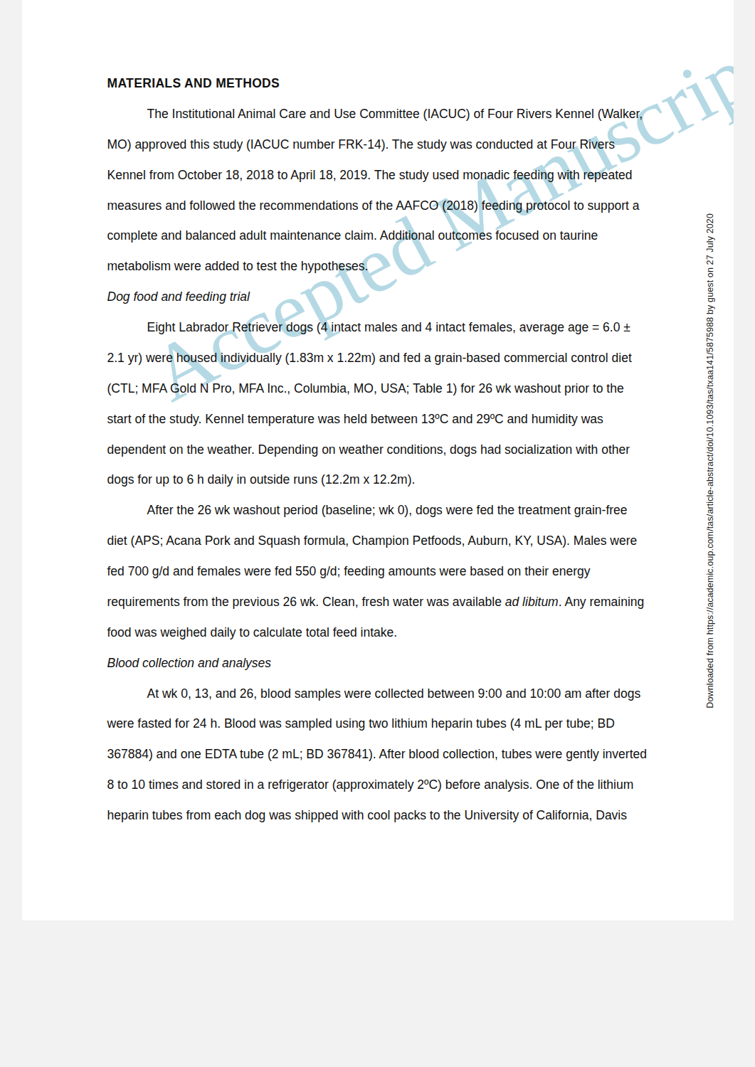Accepted Manuscript
Downloaded from https://academic.oup.com/tas/article-abstract/doi/10.1093/tas/txaa141/5875988 by guest on 27 July 2020
MATERIALS AND METHODS
The Institutional Animal Care and Use Committee (IACUC) of Four Rivers Kennel (Walker, MO) approved this study (IACUC number FRK-14). The study was conducted at Four Rivers Kennel from October 18, 2018 to April 18, 2019. The study used monadic feeding with repeated measures and followed the recommendations of the AAFCO (2018) feeding protocol to support a complete and balanced adult maintenance claim. Additional outcomes focused on taurine metabolism were added to test the hypotheses.
Dog food and feeding trial
Eight Labrador Retriever dogs (4 intact males and 4 intact females, average age = 6.0 ± 2.1 yr) were housed individually (1.83m x 1.22m) and fed a grain-based commercial control diet (CTL; MFA Gold N Pro, MFA Inc., Columbia, MO, USA; Table 1) for 26 wk washout prior to the start of the study. Kennel temperature was held between 13ºC and 29ºC and humidity was dependent on the weather. Depending on weather conditions, dogs had socialization with other dogs for up to 6 h daily in outside runs (12.2m x 12.2m).
After the 26 wk washout period (baseline; wk 0), dogs were fed the treatment grain-free diet (APS; Acana Pork and Squash formula, Champion Petfoods, Auburn, KY, USA). Males were fed 700 g/d and females were fed 550 g/d; feeding amounts were based on their energy requirements from the previous 26 wk. Clean, fresh water was available ad libitum. Any remaining food was weighed daily to calculate total feed intake.
Blood collection and analyses
At wk 0, 13, and 26, blood samples were collected between 9:00 and 10:00 am after dogs were fasted for 24 h. Blood was sampled using two lithium heparin tubes (4 mL per tube; BD 367884) and one EDTA tube (2 mL; BD 367841). After blood collection, tubes were gently inverted 8 to 10 times and stored in a refrigerator (approximately 2ºC) before analysis. One of the lithium heparin tubes from each dog was shipped with cool packs to the University of California, Davis